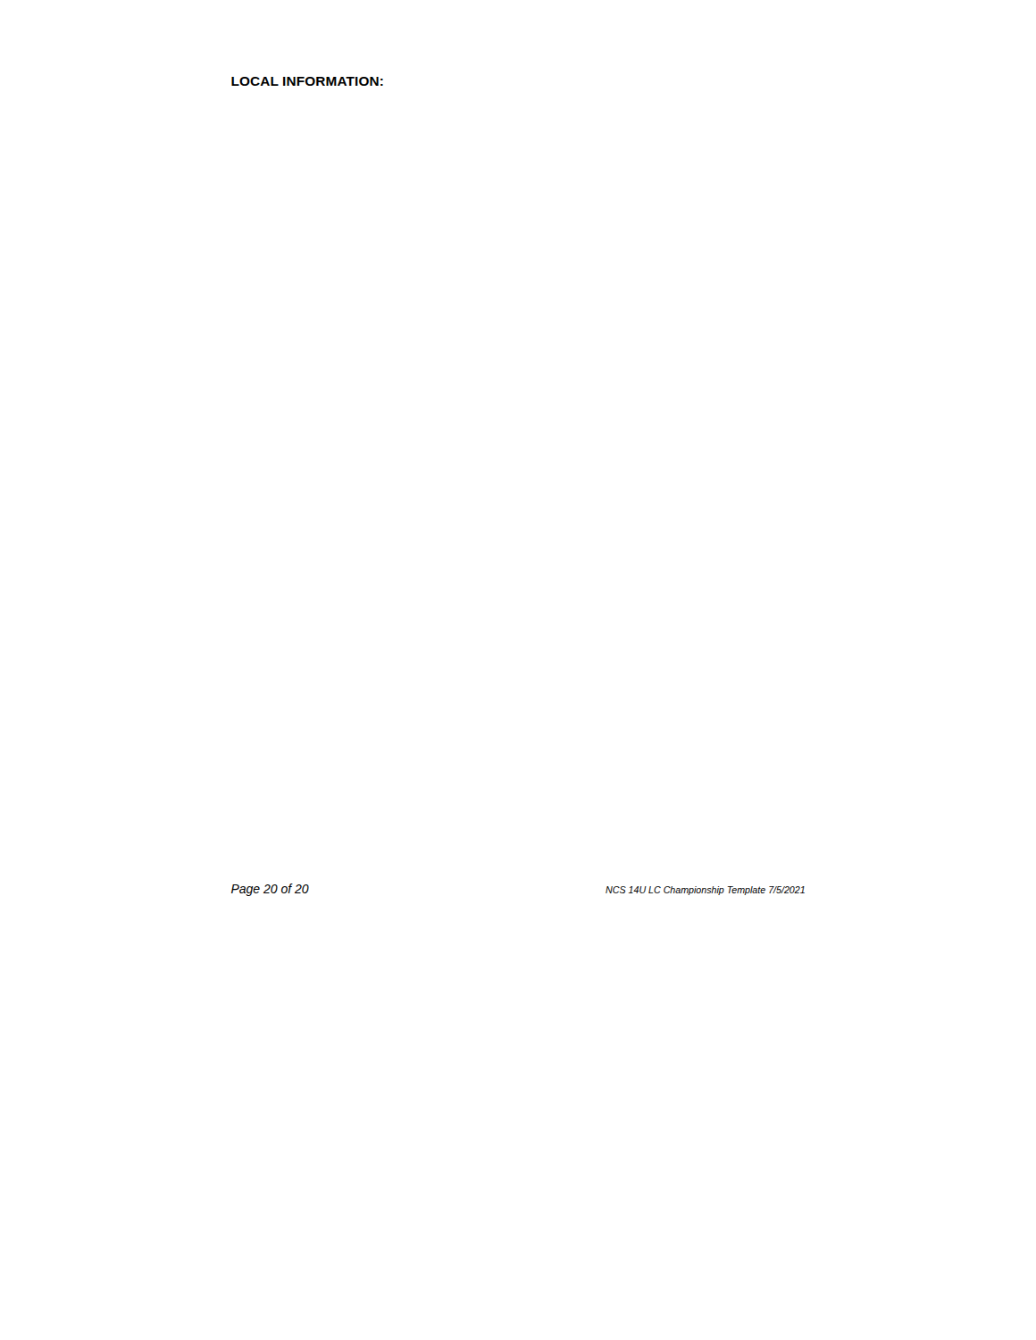LOCAL INFORMATION:
Page 20 of 20 NCS 14U LC Championship Template 7/5/2021